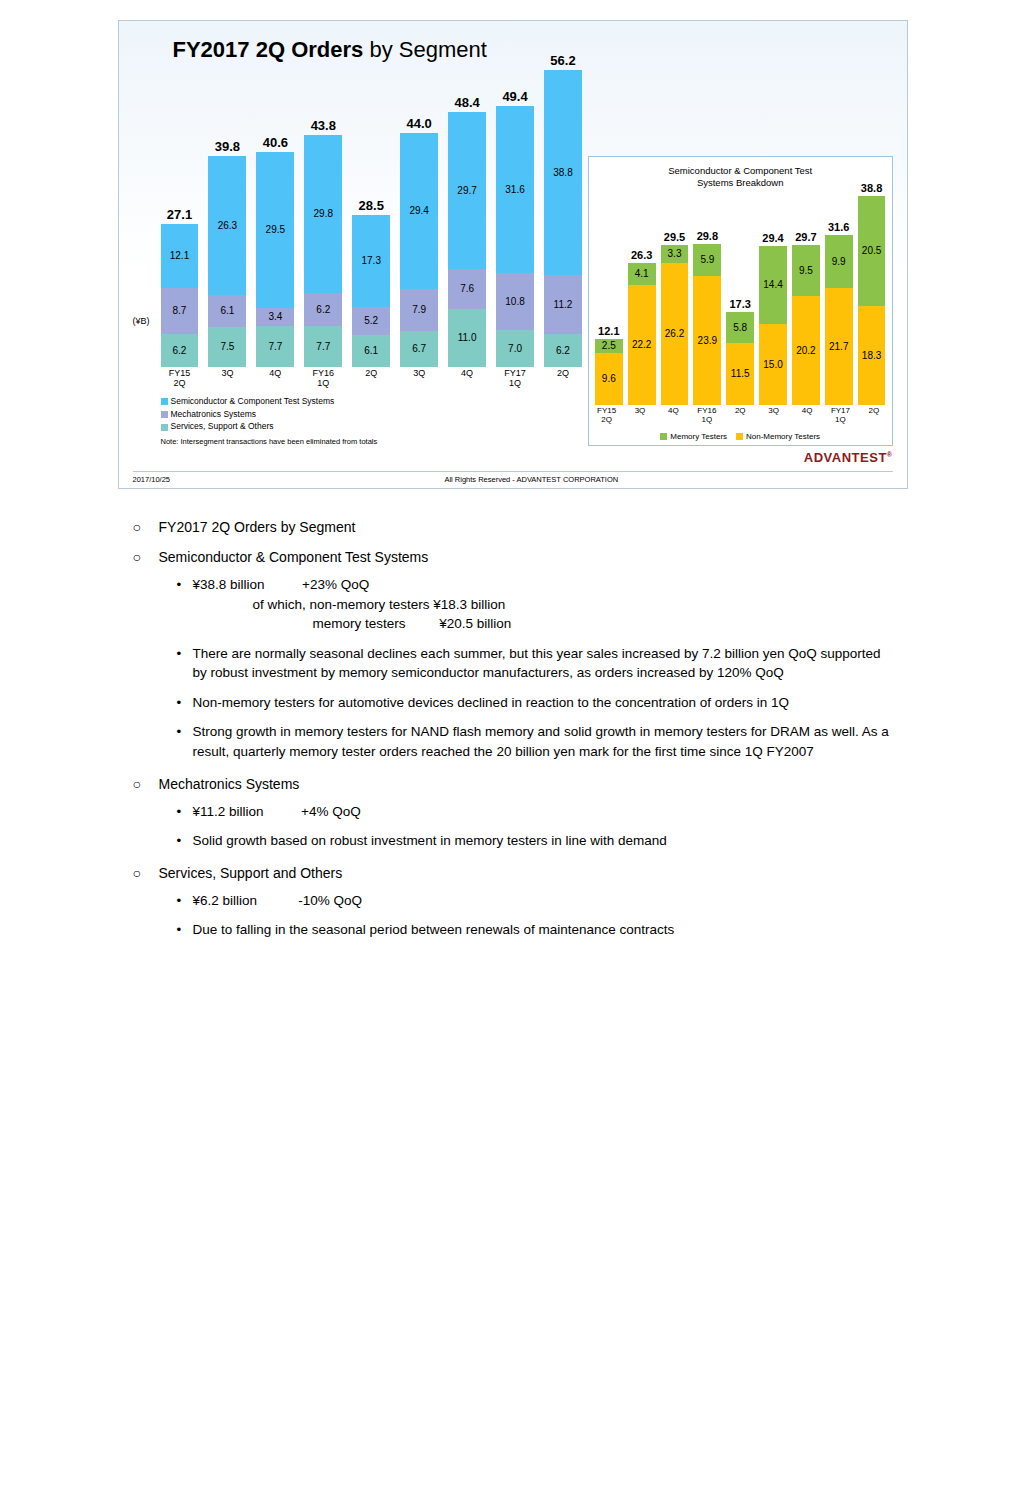FY2017 2Q Orders by Segment
(¥B)
27.1
12.1
8.7
6.2
39.8
26.3
6.1
7.5
40.6
29.5
3.4
7.7
43.8
29.8
6.2
7.7
28.5
17.3
5.2
6.1
44.0
29.4
7.9
6.7
48.4
29.7
7.6
11.0
49.4
31.6
10.8
7.0
56.2
38.8
11.2
6.2
FY15
2Q
3Q
4Q
FY16
1Q
2Q
3Q
4Q
FY17
1Q
2Q
Semiconductor & Component Test Systems
Mechatronics Systems
Services, Support & Others
Note: Intersegment transactions have been eliminated from totals
Semiconductor & Component Test
Systems Breakdown
12.1
2.5
9.6
26.3
4.1
22.2
29.5
3.3
26.2
29.8
5.9
23.9
17.3
5.8
11.5
29.4
14.4
15.0
29.7
9.5
20.2
31.6
9.9
21.7
38.8
20.5
18.3
FY15
2Q
3Q
4Q
FY16
1Q
2Q
3Q
4Q
FY17
1Q
2Q
Memory Testers Non-Memory Testers
ADVANTEST®
2017/10/25
All Rights Reserved - ADVANTEST CORPORATION
FY2017 2Q Orders by Segment
Semiconductor & Component Test Systems
¥38.8 billion +23% QoQ of which, non-memory testers ¥18.3 billion memory testers ¥20.5 billion
There are normally seasonal declines each summer, but this year sales increased by 7.2 billion yen QoQ supported by robust investment by memory semiconductor manufacturers, as orders increased by 120% QoQ
Non-memory testers for automotive devices declined in reaction to the concentration of orders in 1Q
Strong growth in memory testers for NAND flash memory and solid growth in memory testers for DRAM as well. As a result, quarterly memory tester orders reached the 20 billion yen mark for the first time since 1Q FY2007
Mechatronics Systems
¥11.2 billion +4% QoQ
Solid growth based on robust investment in memory testers in line with demand
Services, Support and Others
¥6.2 billion -10% QoQ
Due to falling in the seasonal period between renewals of maintenance contracts